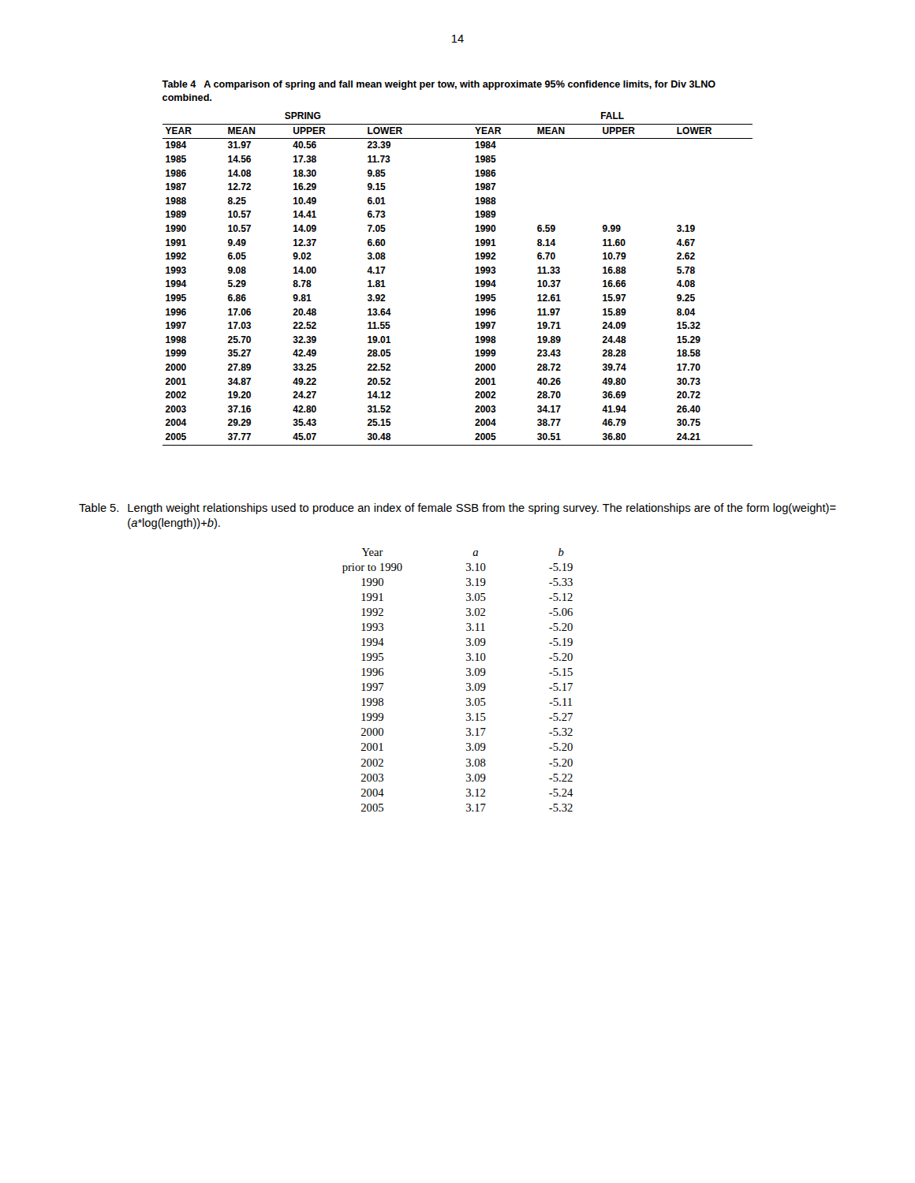14
Table 4 A comparison of spring and fall mean weight per tow, with approximate 95% confidence limits, for Div 3LNO combined.
| SPRING | | FALL |
| --- | --- | --- |
| YEAR | MEAN | UPPER | LOWER | | YEAR | MEAN | UPPER | LOWER |
| 1984 | 31.97 | 40.56 | 23.39 | | 1984 | | | |
| 1985 | 14.56 | 17.38 | 11.73 | | 1985 | | | |
| 1986 | 14.08 | 18.30 | 9.85 | | 1986 | | | |
| 1987 | 12.72 | 16.29 | 9.15 | | 1987 | | | |
| 1988 | 8.25 | 10.49 | 6.01 | | 1988 | | | |
| 1989 | 10.57 | 14.41 | 6.73 | | 1989 | | | |
| 1990 | 10.57 | 14.09 | 7.05 | | 1990 | 6.59 | 9.99 | 3.19 |
| 1991 | 9.49 | 12.37 | 6.60 | | 1991 | 8.14 | 11.60 | 4.67 |
| 1992 | 6.05 | 9.02 | 3.08 | | 1992 | 6.70 | 10.79 | 2.62 |
| 1993 | 9.08 | 14.00 | 4.17 | | 1993 | 11.33 | 16.88 | 5.78 |
| 1994 | 5.29 | 8.78 | 1.81 | | 1994 | 10.37 | 16.66 | 4.08 |
| 1995 | 6.86 | 9.81 | 3.92 | | 1995 | 12.61 | 15.97 | 9.25 |
| 1996 | 17.06 | 20.48 | 13.64 | | 1996 | 11.97 | 15.89 | 8.04 |
| 1997 | 17.03 | 22.52 | 11.55 | | 1997 | 19.71 | 24.09 | 15.32 |
| 1998 | 25.70 | 32.39 | 19.01 | | 1998 | 19.89 | 24.48 | 15.29 |
| 1999 | 35.27 | 42.49 | 28.05 | | 1999 | 23.43 | 28.28 | 18.58 |
| 2000 | 27.89 | 33.25 | 22.52 | | 2000 | 28.72 | 39.74 | 17.70 |
| 2001 | 34.87 | 49.22 | 20.52 | | 2001 | 40.26 | 49.80 | 30.73 |
| 2002 | 19.20 | 24.27 | 14.12 | | 2002 | 28.70 | 36.69 | 20.72 |
| 2003 | 37.16 | 42.80 | 31.52 | | 2003 | 34.17 | 41.94 | 26.40 |
| 2004 | 29.29 | 35.43 | 25.15 | | 2004 | 38.77 | 46.79 | 30.75 |
| 2005 | 37.77 | 45.07 | 30.48 | | 2005 | 30.51 | 36.80 | 24.21 |
Table 5. Length weight relationships used to produce an index of female SSB from the spring survey. The relationships are of the form log(weight)=(a*log(length))+b).
| Year | a | b |
| --- | --- | --- |
| prior to 1990 | 3.10 | -5.19 |
| 1990 | 3.19 | -5.33 |
| 1991 | 3.05 | -5.12 |
| 1992 | 3.02 | -5.06 |
| 1993 | 3.11 | -5.20 |
| 1994 | 3.09 | -5.19 |
| 1995 | 3.10 | -5.20 |
| 1996 | 3.09 | -5.15 |
| 1997 | 3.09 | -5.17 |
| 1998 | 3.05 | -5.11 |
| 1999 | 3.15 | -5.27 |
| 2000 | 3.17 | -5.32 |
| 2001 | 3.09 | -5.20 |
| 2002 | 3.08 | -5.20 |
| 2003 | 3.09 | -5.22 |
| 2004 | 3.12 | -5.24 |
| 2005 | 3.17 | -5.32 |